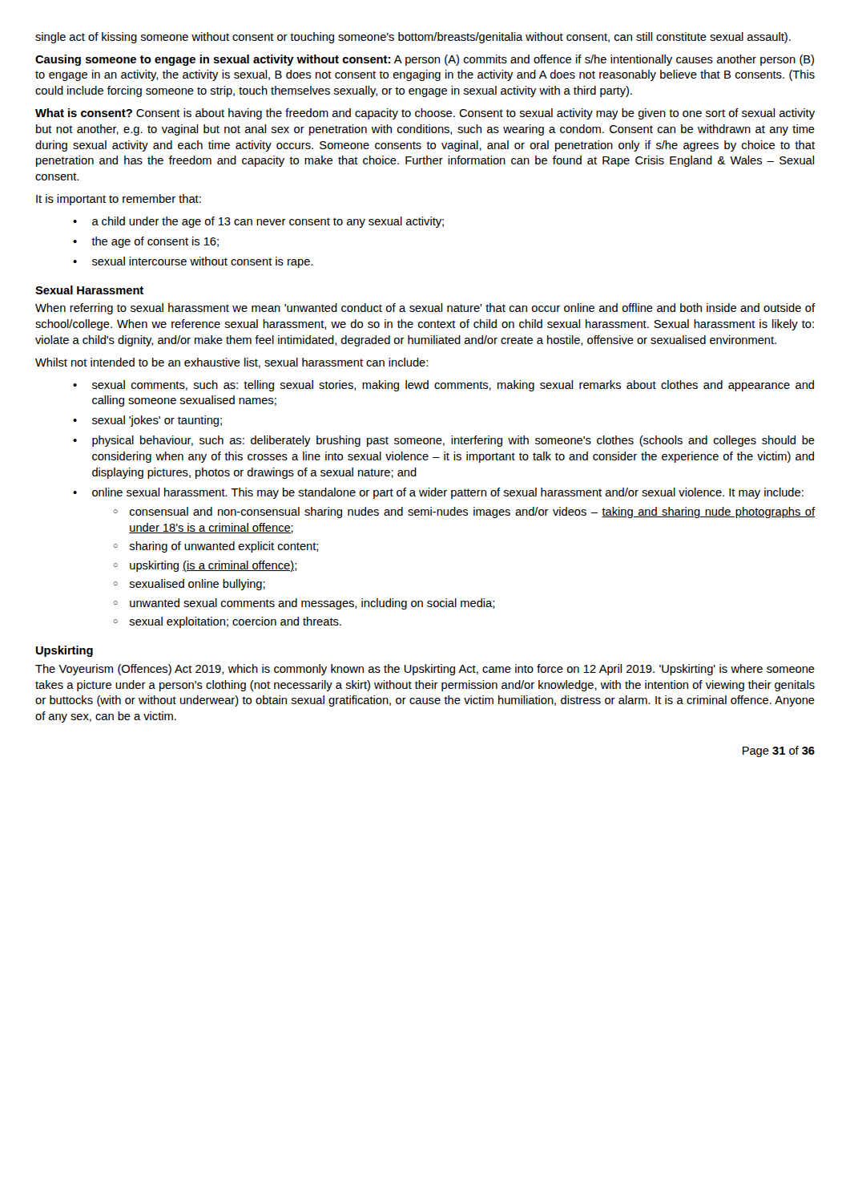single act of kissing someone without consent or touching someone's bottom/breasts/genitalia without consent, can still constitute sexual assault).
Causing someone to engage in sexual activity without consent: A person (A) commits and offence if s/he intentionally causes another person (B) to engage in an activity, the activity is sexual, B does not consent to engaging in the activity and A does not reasonably believe that B consents. (This could include forcing someone to strip, touch themselves sexually, or to engage in sexual activity with a third party).
What is consent? Consent is about having the freedom and capacity to choose. Consent to sexual activity may be given to one sort of sexual activity but not another, e.g. to vaginal but not anal sex or penetration with conditions, such as wearing a condom. Consent can be withdrawn at any time during sexual activity and each time activity occurs. Someone consents to vaginal, anal or oral penetration only if s/he agrees by choice to that penetration and has the freedom and capacity to make that choice. Further information can be found at Rape Crisis England & Wales – Sexual consent.
It is important to remember that:
a child under the age of 13 can never consent to any sexual activity;
the age of consent is 16;
sexual intercourse without consent is rape.
Sexual Harassment
When referring to sexual harassment we mean 'unwanted conduct of a sexual nature' that can occur online and offline and both inside and outside of school/college. When we reference sexual harassment, we do so in the context of child on child sexual harassment. Sexual harassment is likely to: violate a child's dignity, and/or make them feel intimidated, degraded or humiliated and/or create a hostile, offensive or sexualised environment.
Whilst not intended to be an exhaustive list, sexual harassment can include:
sexual comments, such as: telling sexual stories, making lewd comments, making sexual remarks about clothes and appearance and calling someone sexualised names;
sexual 'jokes' or taunting;
physical behaviour, such as: deliberately brushing past someone, interfering with someone's clothes (schools and colleges should be considering when any of this crosses a line into sexual violence – it is important to talk to and consider the experience of the victim) and displaying pictures, photos or drawings of a sexual nature; and
online sexual harassment. This may be standalone or part of a wider pattern of sexual harassment and/or sexual violence. It may include:
consensual and non-consensual sharing nudes and semi-nudes images and/or videos – taking and sharing nude photographs of under 18's is a criminal offence;
sharing of unwanted explicit content;
upskirting (is a criminal offence);
sexualised online bullying;
unwanted sexual comments and messages, including on social media;
sexual exploitation; coercion and threats.
Upskirting
The Voyeurism (Offences) Act 2019, which is commonly known as the Upskirting Act, came into force on 12 April 2019. 'Upskirting' is where someone takes a picture under a person's clothing (not necessarily a skirt) without their permission and/or knowledge, with the intention of viewing their genitals or buttocks (with or without underwear) to obtain sexual gratification, or cause the victim humiliation, distress or alarm. It is a criminal offence. Anyone of any sex, can be a victim.
Page 31 of 36